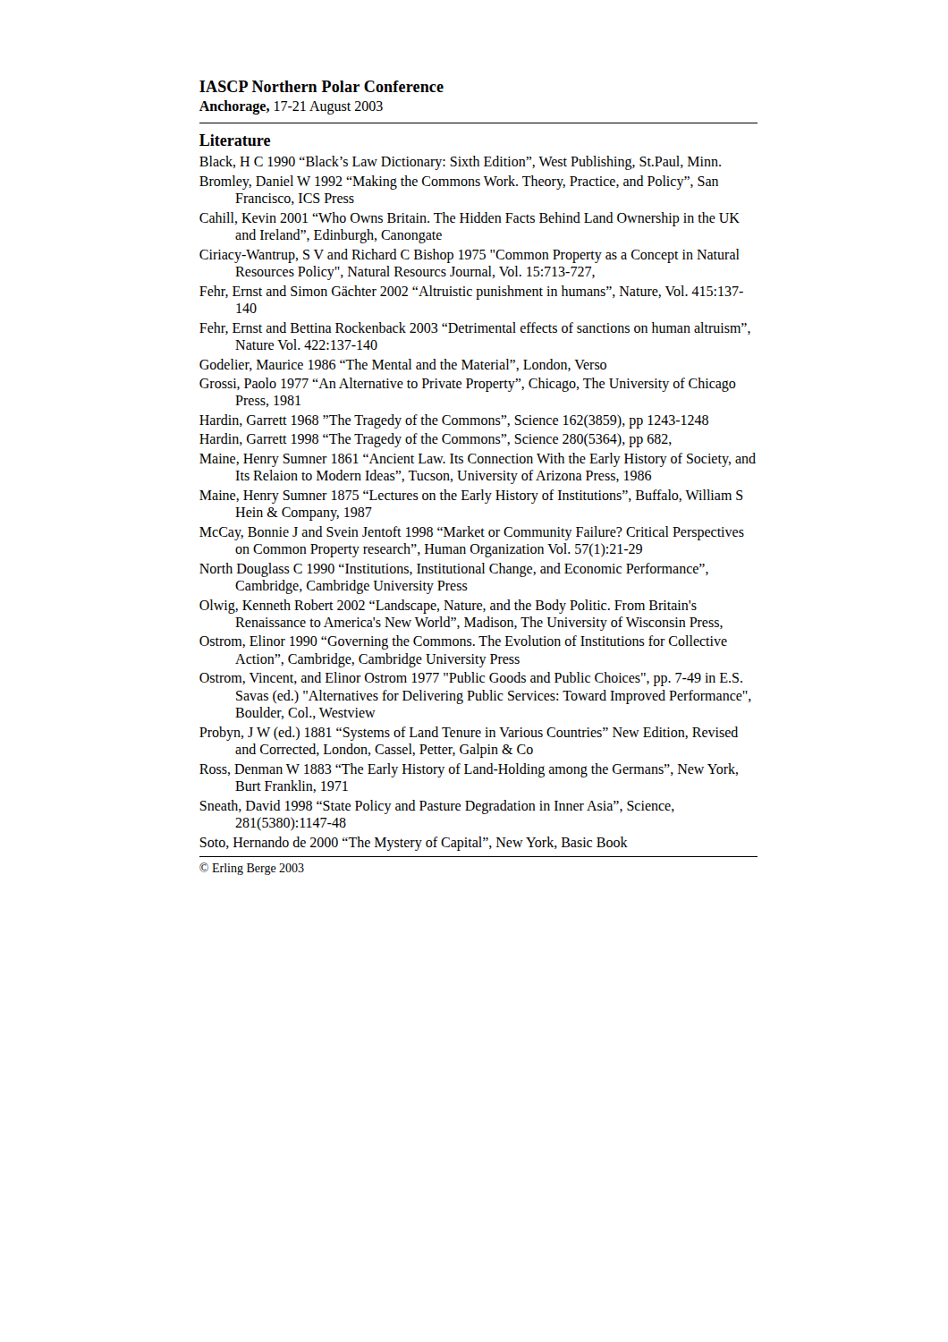IASCP Northern Polar Conference
Anchorage, 17-21 August 2003
Literature
Black, H C 1990 “Black’s Law Dictionary: Sixth Edition”, West Publishing, St.Paul, Minn.
Bromley, Daniel W 1992 “Making the Commons Work. Theory, Practice, and Policy”, San Francisco, ICS Press
Cahill, Kevin 2001 “Who Owns Britain. The Hidden Facts Behind Land Ownership in the UK and Ireland”, Edinburgh, Canongate
Ciriacy-Wantrup, S V and Richard C Bishop 1975 "Common Property as a Concept in Natural Resources Policy", Natural Resourcs Journal, Vol. 15:713-727,
Fehr, Ernst and Simon Gächter 2002 “Altruistic punishment in humans”, Nature, Vol. 415:137-140
Fehr, Ernst and Bettina Rockenback 2003 “Detrimental effects of sanctions on human altruism”, Nature Vol. 422:137-140
Godelier, Maurice 1986 “The Mental and the Material”, London, Verso
Grossi, Paolo 1977 “An Alternative to Private Property”, Chicago, The University of Chicago Press, 1981
Hardin, Garrett 1968 ”The Tragedy of the Commons”, Science 162(3859), pp 1243-1248
Hardin, Garrett 1998 “The Tragedy of the Commons”, Science 280(5364), pp 682,
Maine, Henry Sumner 1861 “Ancient Law. Its Connection With the Early History of Society, and Its Relaion to Modern Ideas”, Tucson, University of Arizona Press, 1986
Maine, Henry Sumner 1875 “Lectures on the Early History of Institutions”, Buffalo, William S Hein & Company, 1987
McCay, Bonnie J and Svein Jentoft 1998 “Market or Community Failure? Critical Perspectives on Common Property research”, Human Organization Vol. 57(1):21-29
North Douglass C 1990 “Institutions, Institutional Change, and Economic Performance”, Cambridge, Cambridge University Press
Olwig, Kenneth Robert 2002 “Landscape, Nature, and the Body Politic. From Britain's Renaissance to America's New World”, Madison, The University of Wisconsin Press,
Ostrom, Elinor 1990 “Governing the Commons. The Evolution of Institutions for Collective Action”, Cambridge, Cambridge University Press
Ostrom, Vincent, and Elinor Ostrom 1977 "Public Goods and Public Choices", pp. 7-49 in E.S. Savas (ed.) "Alternatives for Delivering Public Services: Toward Improved Performance", Boulder, Col., Westview
Probyn, J W (ed.) 1881 “Systems of Land Tenure in Various Countries” New Edition, Revised and Corrected, London, Cassel, Petter, Galpin & Co
Ross, Denman W 1883 “The Early History of Land-Holding among the Germans”, New York, Burt Franklin, 1971
Sneath, David 1998 “State Policy and Pasture Degradation in Inner Asia”, Science, 281(5380):1147-48
Soto, Hernando de 2000 “The Mystery of Capital”, New York, Basic Book
© Erling Berge 2003